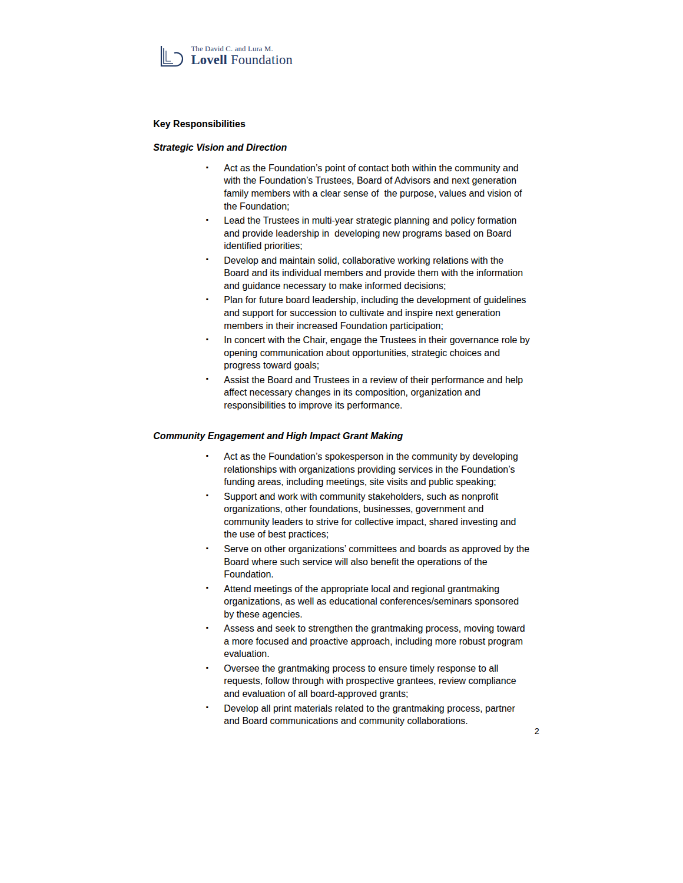The David C. and Lura M. Lovell Foundation
Key Responsibilities
Strategic Vision and Direction
Act as the Foundation’s point of contact both within the community and with the Foundation’s Trustees, Board of Advisors and next generation family members with a clear sense of the purpose, values and vision of the Foundation;
Lead the Trustees in multi-year strategic planning and policy formation and provide leadership in developing new programs based on Board identified priorities;
Develop and maintain solid, collaborative working relations with the Board and its individual members and provide them with the information and guidance necessary to make informed decisions;
Plan for future board leadership, including the development of guidelines and support for succession to cultivate and inspire next generation members in their increased Foundation participation;
In concert with the Chair, engage the Trustees in their governance role by opening communication about opportunities, strategic choices and progress toward goals;
Assist the Board and Trustees in a review of their performance and help affect necessary changes in its composition, organization and responsibilities to improve its performance.
Community Engagement and High Impact Grant Making
Act as the Foundation’s spokesperson in the community by developing relationships with organizations providing services in the Foundation’s funding areas, including meetings, site visits and public speaking;
Support and work with community stakeholders, such as nonprofit organizations, other foundations, businesses, government and community leaders to strive for collective impact, shared investing and the use of best practices;
Serve on other organizations’ committees and boards as approved by the Board where such service will also benefit the operations of the Foundation.
Attend meetings of the appropriate local and regional grantmaking organizations, as well as educational conferences/seminars sponsored by these agencies.
Assess and seek to strengthen the grantmaking process, moving toward a more focused and proactive approach, including more robust program evaluation.
Oversee the grantmaking process to ensure timely response to all requests, follow through with prospective grantees, review compliance and evaluation of all board-approved grants;
Develop all print materials related to the grantmaking process, partner and Board communications and community collaborations.
2